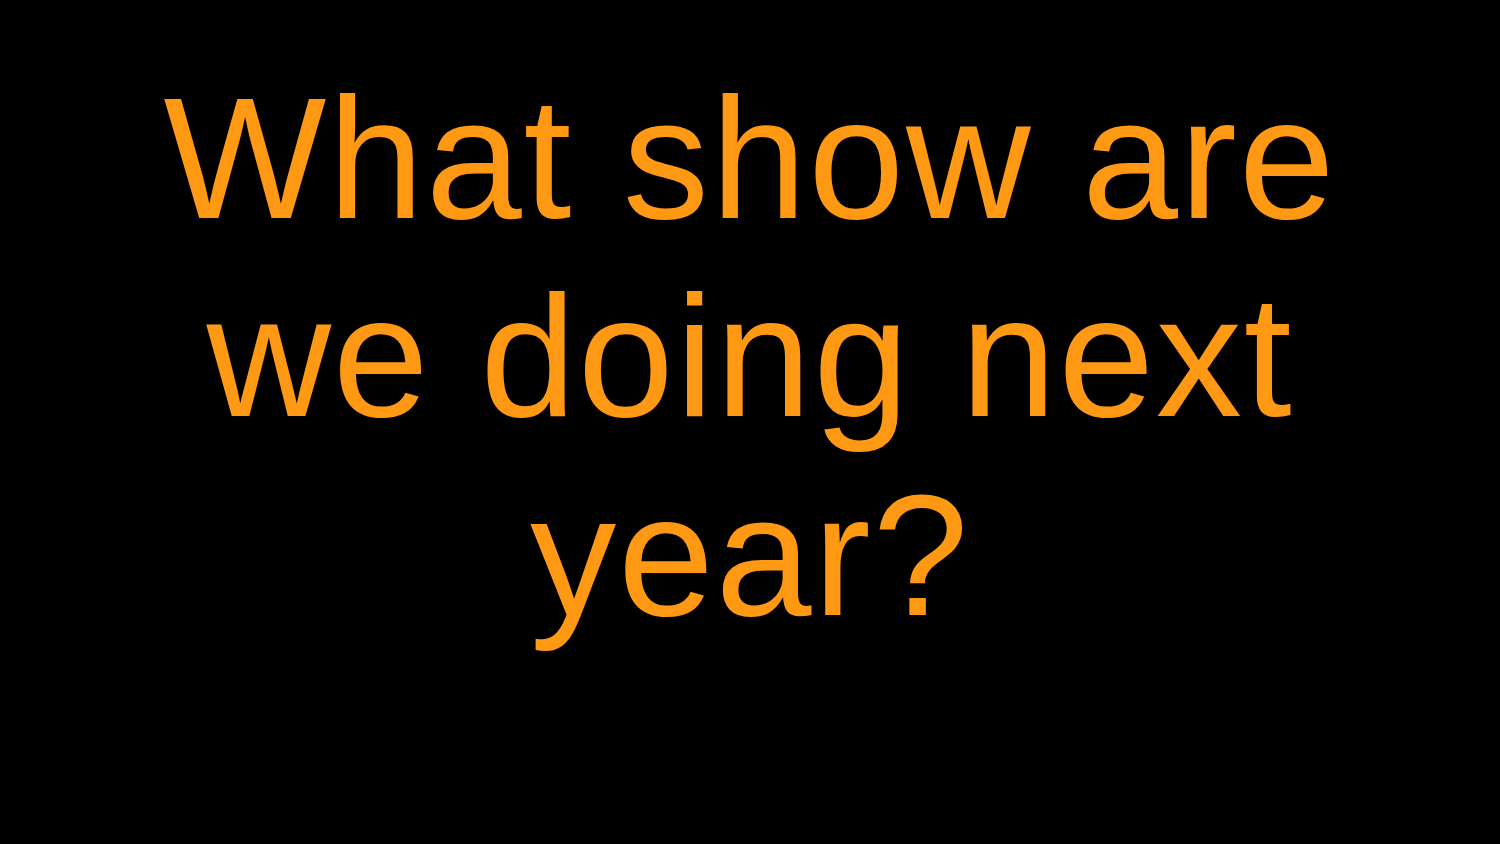What show are we doing next year?